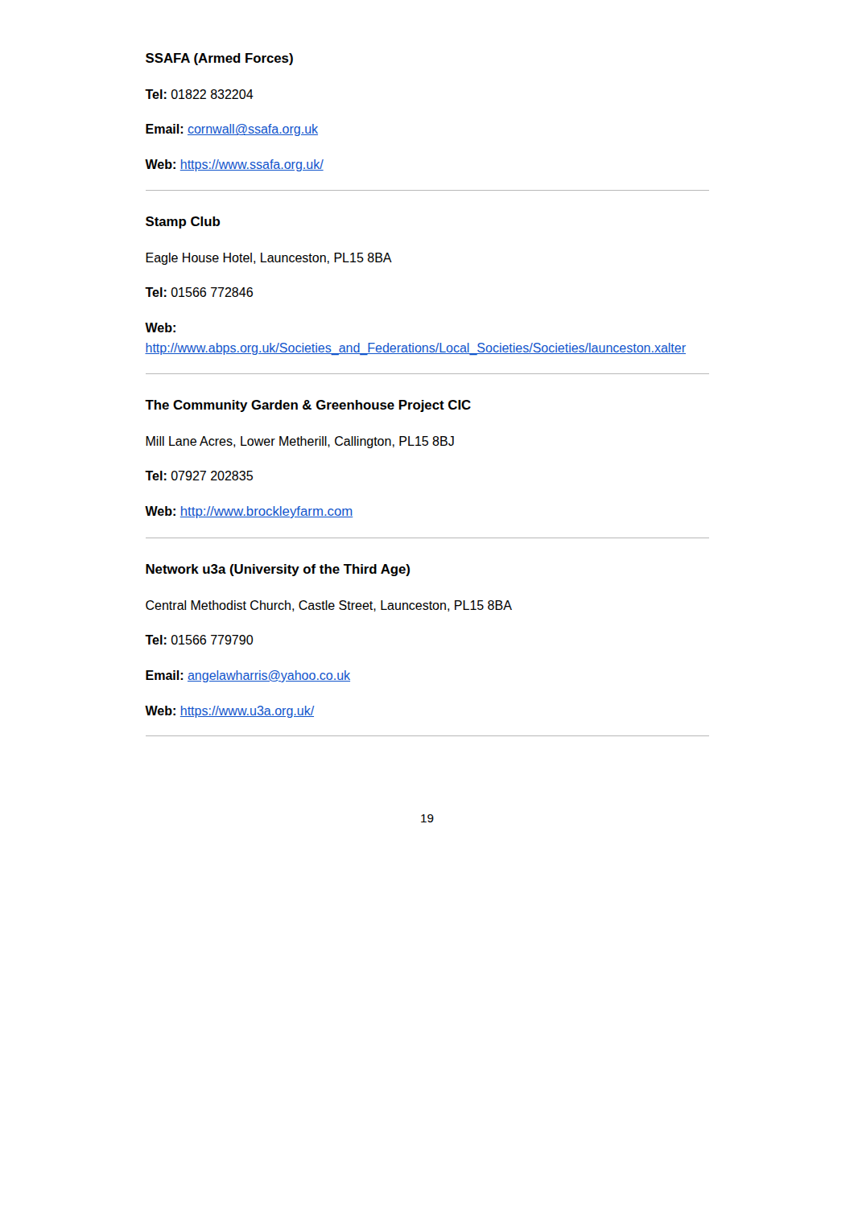SSAFA (Armed Forces)
Tel: 01822 832204
Email: cornwall@ssafa.org.uk
Web: https://www.ssafa.org.uk/
Stamp Club
Eagle House Hotel, Launceston, PL15 8BA
Tel: 01566 772846
Web:
http://www.abps.org.uk/Societies_and_Federations/Local_Societies/Societies/launceston.xalter
The Community Garden & Greenhouse Project CIC
Mill Lane Acres, Lower Metherill, Callington, PL15 8BJ
Tel: 07927 202835
Web: http://www.brockleyfarm.com
Network u3a (University of the Third Age)
Central Methodist Church, Castle Street, Launceston, PL15 8BA
Tel: 01566 779790
Email: angelawharris@yahoo.co.uk
Web: https://www.u3a.org.uk/
19